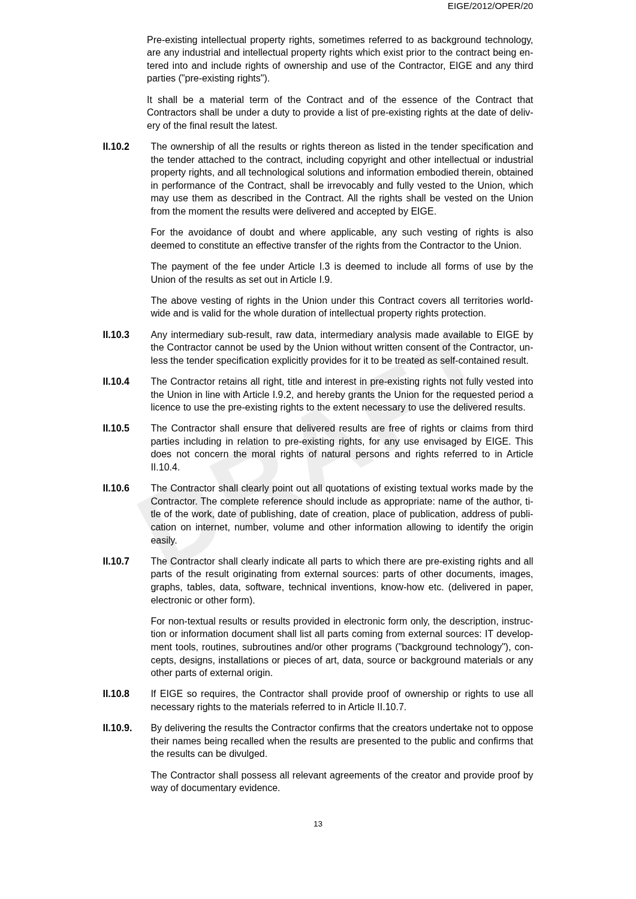DRAFT
EIGE/2012/OPER/20
Pre-existing intellectual property rights, sometimes referred to as background technology, are any industrial and intellectual property rights which exist prior to the contract being entered into and include rights of ownership and use of the Contractor, EIGE and any third parties ("pre-existing rights").
It shall be a material term of the Contract and of the essence of the Contract that Contractors shall be under a duty to provide a list of pre-existing rights at the date of delivery of the final result the latest.
II.10.2
The ownership of all the results or rights thereon as listed in the tender specification and the tender attached to the contract, including copyright and other intellectual or industrial property rights, and all technological solutions and information embodied therein, obtained in performance of the Contract, shall be irrevocably and fully vested to the Union, which may use them as described in the Contract. All the rights shall be vested on the Union from the moment the results were delivered and accepted by EIGE.
For the avoidance of doubt and where applicable, any such vesting of rights is also deemed to constitute an effective transfer of the rights from the Contractor to the Union.
The payment of the fee under Article I.3 is deemed to include all forms of use by the Union of the results as set out in Article I.9.
The above vesting of rights in the Union under this Contract covers all territories worldwide and is valid for the whole duration of intellectual property rights protection.
II.10.3
Any intermediary sub-result, raw data, intermediary analysis made available to EIGE by the Contractor cannot be used by the Union without written consent of the Contractor, unless the tender specification explicitly provides for it to be treated as self-contained result.
II.10.4
The Contractor retains all right, title and interest in pre-existing rights not fully vested into the Union in line with Article I.9.2, and hereby grants the Union for the requested period a licence to use the pre-existing rights to the extent necessary to use the delivered results.
II.10.5
The Contractor shall ensure that delivered results are free of rights or claims from third parties including in relation to pre-existing rights, for any use envisaged by EIGE. This does not concern the moral rights of natural persons and rights referred to in Article II.10.4.
II.10.6
The Contractor shall clearly point out all quotations of existing textual works made by the Contractor. The complete reference should include as appropriate: name of the author, title of the work, date of publishing, date of creation, place of publication, address of publication on internet, number, volume and other information allowing to identify the origin easily.
II.10.7
The Contractor shall clearly indicate all parts to which there are pre-existing rights and all parts of the result originating from external sources: parts of other documents, images, graphs, tables, data, software, technical inventions, know-how etc. (delivered in paper, electronic or other form).
For non-textual results or results provided in electronic form only, the description, instruction or information document shall list all parts coming from external sources: IT development tools, routines, subroutines and/or other programs ("background technology"), concepts, designs, installations or pieces of art, data, source or background materials or any other parts of external origin.
II.10.8
If EIGE so requires, the Contractor shall provide proof of ownership or rights to use all necessary rights to the materials referred to in Article II.10.7.
II.10.9.
By delivering the results the Contractor confirms that the creators undertake not to oppose their names being recalled when the results are presented to the public and confirms that the results can be divulged.
The Contractor shall possess all relevant agreements of the creator and provide proof by way of documentary evidence.
13